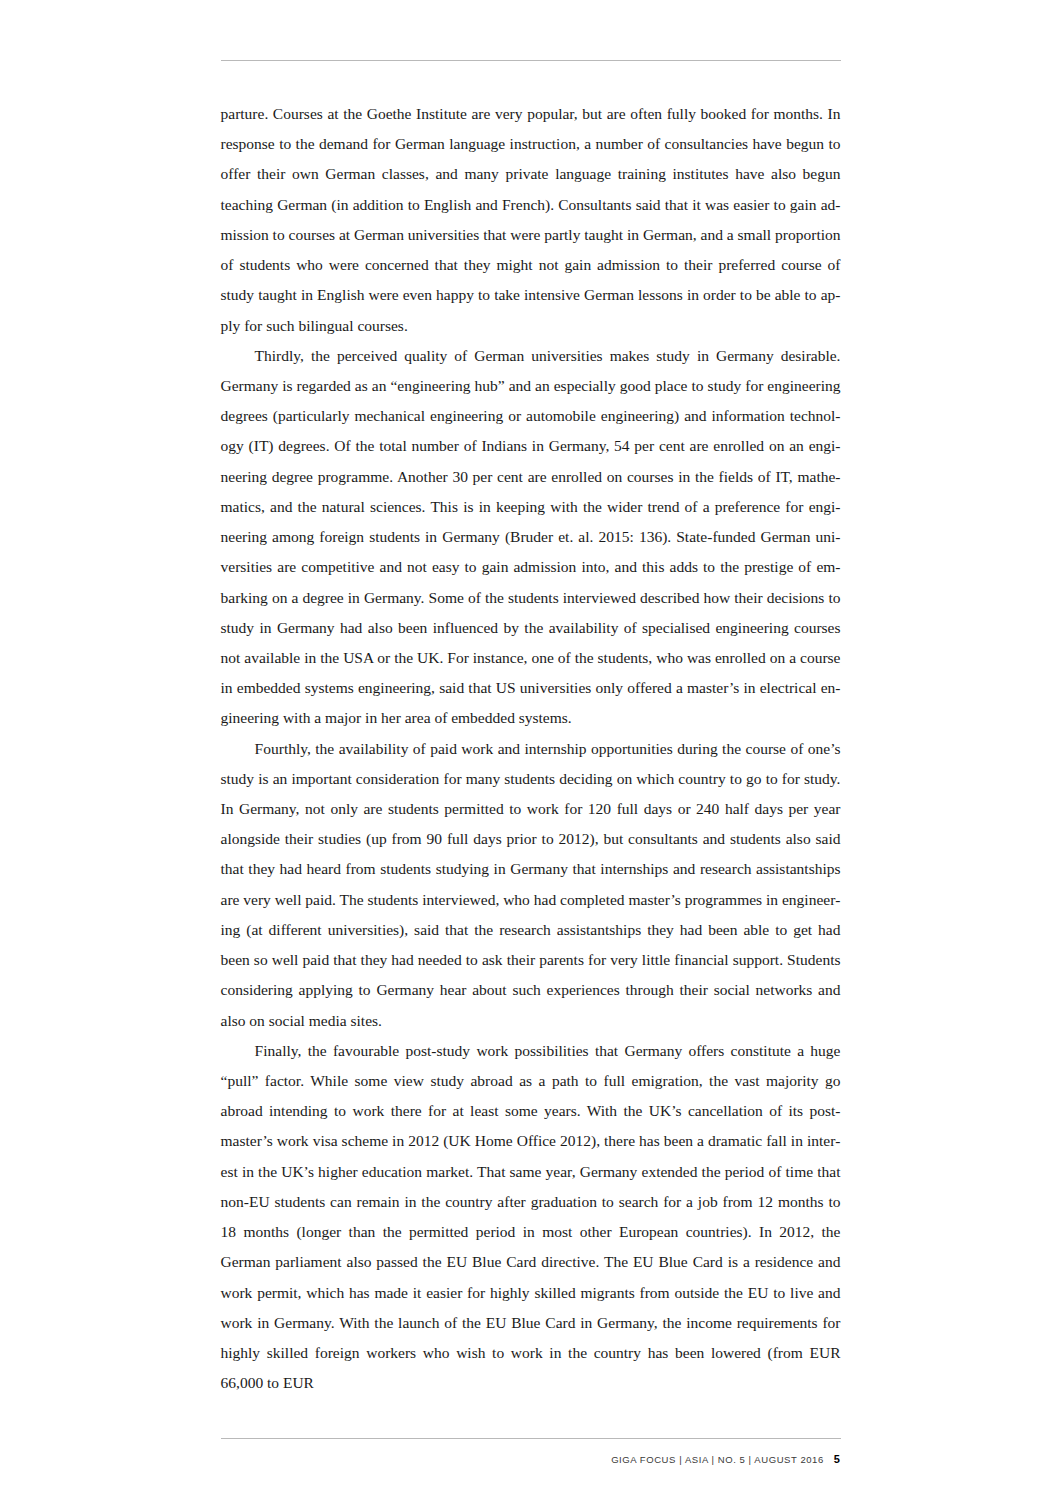parture. Courses at the Goethe Institute are very popular, but are often fully booked for months. In response to the demand for German language instruction, a number of consultancies have begun to offer their own German classes, and many private language training institutes have also begun teaching German (in addition to English and French). Consultants said that it was easier to gain admission to courses at German universities that were partly taught in German, and a small proportion of students who were concerned that they might not gain admission to their preferred course of study taught in English were even happy to take intensive German lessons in order to be able to apply for such bilingual courses.
Thirdly, the perceived quality of German universities makes study in Germany desirable. Germany is regarded as an “engineering hub” and an especially good place to study for engineering degrees (particularly mechanical engineering or automobile engineering) and information technology (IT) degrees. Of the total number of Indians in Germany, 54 per cent are enrolled on an engineering degree programme. Another 30 per cent are enrolled on courses in the fields of IT, mathematics, and the natural sciences. This is in keeping with the wider trend of a preference for engineering among foreign students in Germany (Bruder et. al. 2015: 136). State-funded German universities are competitive and not easy to gain admission into, and this adds to the prestige of embarking on a degree in Germany. Some of the students interviewed described how their decisions to study in Germany had also been influenced by the availability of specialised engineering courses not available in the USA or the UK. For instance, one of the students, who was enrolled on a course in embedded systems engineering, said that US universities only offered a master’s in electrical engineering with a major in her area of embedded systems.
Fourthly, the availability of paid work and internship opportunities during the course of one’s study is an important consideration for many students deciding on which country to go to for study. In Germany, not only are students permitted to work for 120 full days or 240 half days per year alongside their studies (up from 90 full days prior to 2012), but consultants and students also said that they had heard from students studying in Germany that internships and research assistantships are very well paid. The students interviewed, who had completed master’s programmes in engineering (at different universities), said that the research assistantships they had been able to get had been so well paid that they had needed to ask their parents for very little financial support. Students considering applying to Germany hear about such experiences through their social networks and also on social media sites.
Finally, the favourable post-study work possibilities that Germany offers constitute a huge “pull” factor. While some view study abroad as a path to full emigration, the vast majority go abroad intending to work there for at least some years. With the UK’s cancellation of its post-master’s work visa scheme in 2012 (UK Home Office 2012), there has been a dramatic fall in interest in the UK’s higher education market. That same year, Germany extended the period of time that non-EU students can remain in the country after graduation to search for a job from 12 months to 18 months (longer than the permitted period in most other European countries). In 2012, the German parliament also passed the EU Blue Card directive. The EU Blue Card is a residence and work permit, which has made it easier for highly skilled migrants from outside the EU to live and work in Germany. With the launch of the EU Blue Card in Germany, the income requirements for highly skilled foreign workers who wish to work in the country has been lowered (from EUR 66,000 to EUR
GIGA FOCUS | ASIA | NO. 5 | AUGUST 2016 5